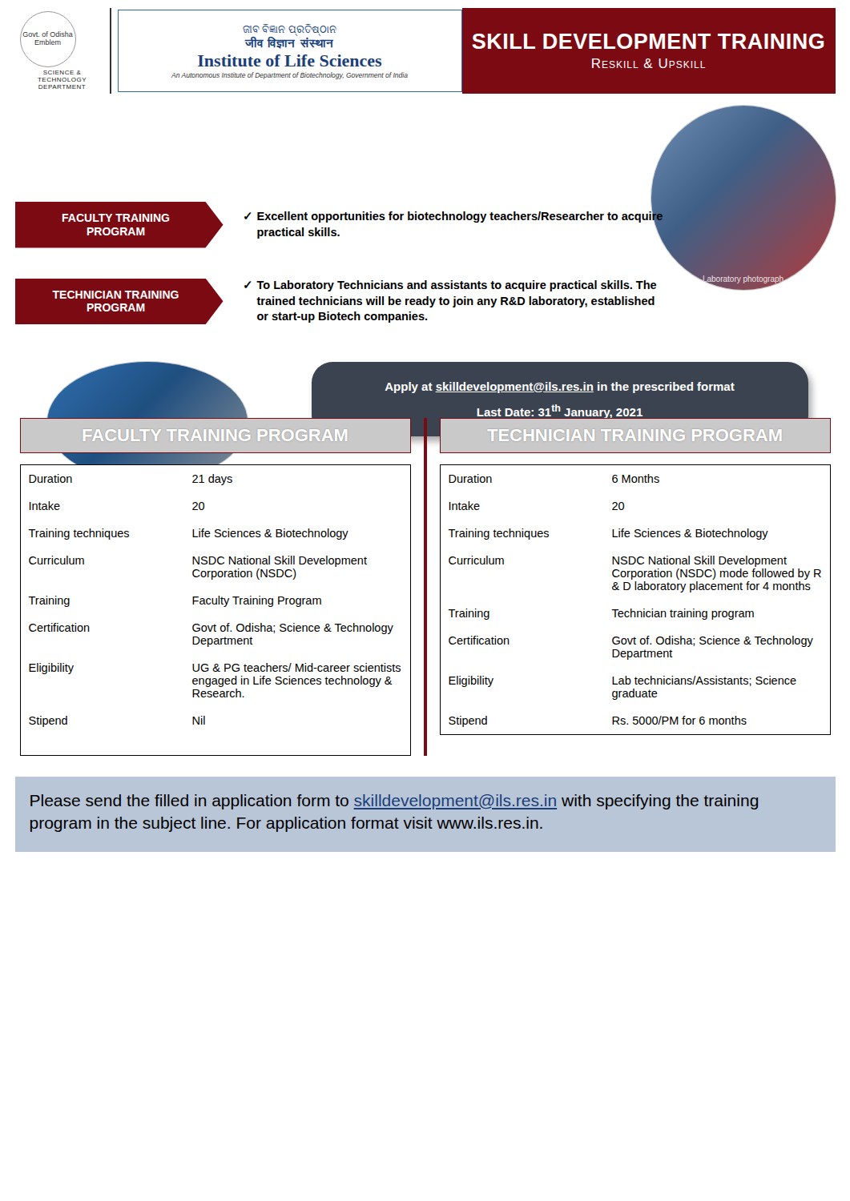Govt. of Odisha
Emblem
SCIENCE & TECHNOLOGY
DEPARTMENT
ଜୀବ ବିଜ୍ଞାନ ପ୍ରତିଷ୍ଠାନ
जीव विज्ञान संस्थान
Institute of Life Sciences
An Autonomous Institute of Department of Biotechnology, Government of India
SKILL DEVELOPMENT TRAINING
Reskill & Upskill
Laboratory photograph
FACULTY TRAINING
PROGRAM
Excellent opportunities for biotechnology teachers/Researcher to acquire practical skills.
TECHNICIAN TRAINING
PROGRAM
To Laboratory Technicians and assistants to acquire practical skills. The trained technicians will be ready to join any R&D laboratory, established or start-up Biotech companies.
Training session photograph
Apply at skilldevelopment@ils.res.in in the prescribed format
Last Date: 31th January, 2021
FACULTY TRAINING PROGRAM
| Duration | 21 days |
| Intake | 20 |
| Training techniques | Life Sciences & Biotechnology |
| Curriculum | NSDC National Skill Development Corporation (NSDC) |
| Training | Faculty Training Program |
| Certification | Govt of. Odisha; Science & Technology Department |
| Eligibility | UG & PG teachers/ Mid-career scientists engaged in Life Sciences technology & Research. |
| Stipend | Nil |
TECHNICIAN TRAINING PROGRAM
| Duration | 6 Months |
| Intake | 20 |
| Training techniques | Life Sciences & Biotechnology |
| Curriculum | NSDC National Skill Development Corporation (NSDC) mode followed by R & D laboratory placement for 4 months |
| Training | Technician training program |
| Certification | Govt of. Odisha; Science & Technology Department |
| Eligibility | Lab technicians/Assistants; Science graduate |
| Stipend | Rs. 5000/PM for 6 months |
Please send the filled in application form to skilldevelopment@ils.res.in with specifying the training program in the subject line. For application format visit www.ils.res.in.